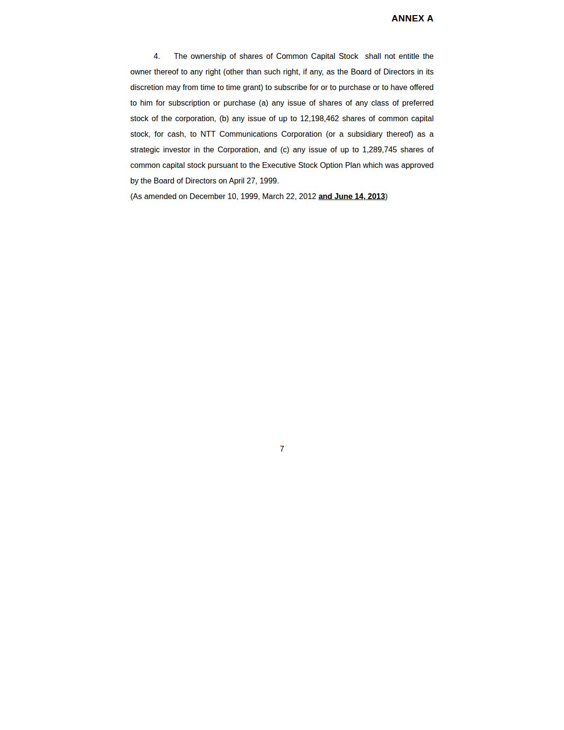ANNEX A
4. The ownership of shares of Common Capital Stock shall not entitle the owner thereof to any right (other than such right, if any, as the Board of Directors in its discretion may from time to time grant) to subscribe for or to purchase or to have offered to him for subscription or purchase (a) any issue of shares of any class of preferred stock of the corporation, (b) any issue of up to 12,198,462 shares of common capital stock, for cash, to NTT Communications Corporation (or a subsidiary thereof) as a strategic investor in the Corporation, and (c) any issue of up to 1,289,745 shares of common capital stock pursuant to the Executive Stock Option Plan which was approved by the Board of Directors on April 27, 1999.
(As amended on December 10, 1999, March 22, 2012 and June 14, 2013)
7